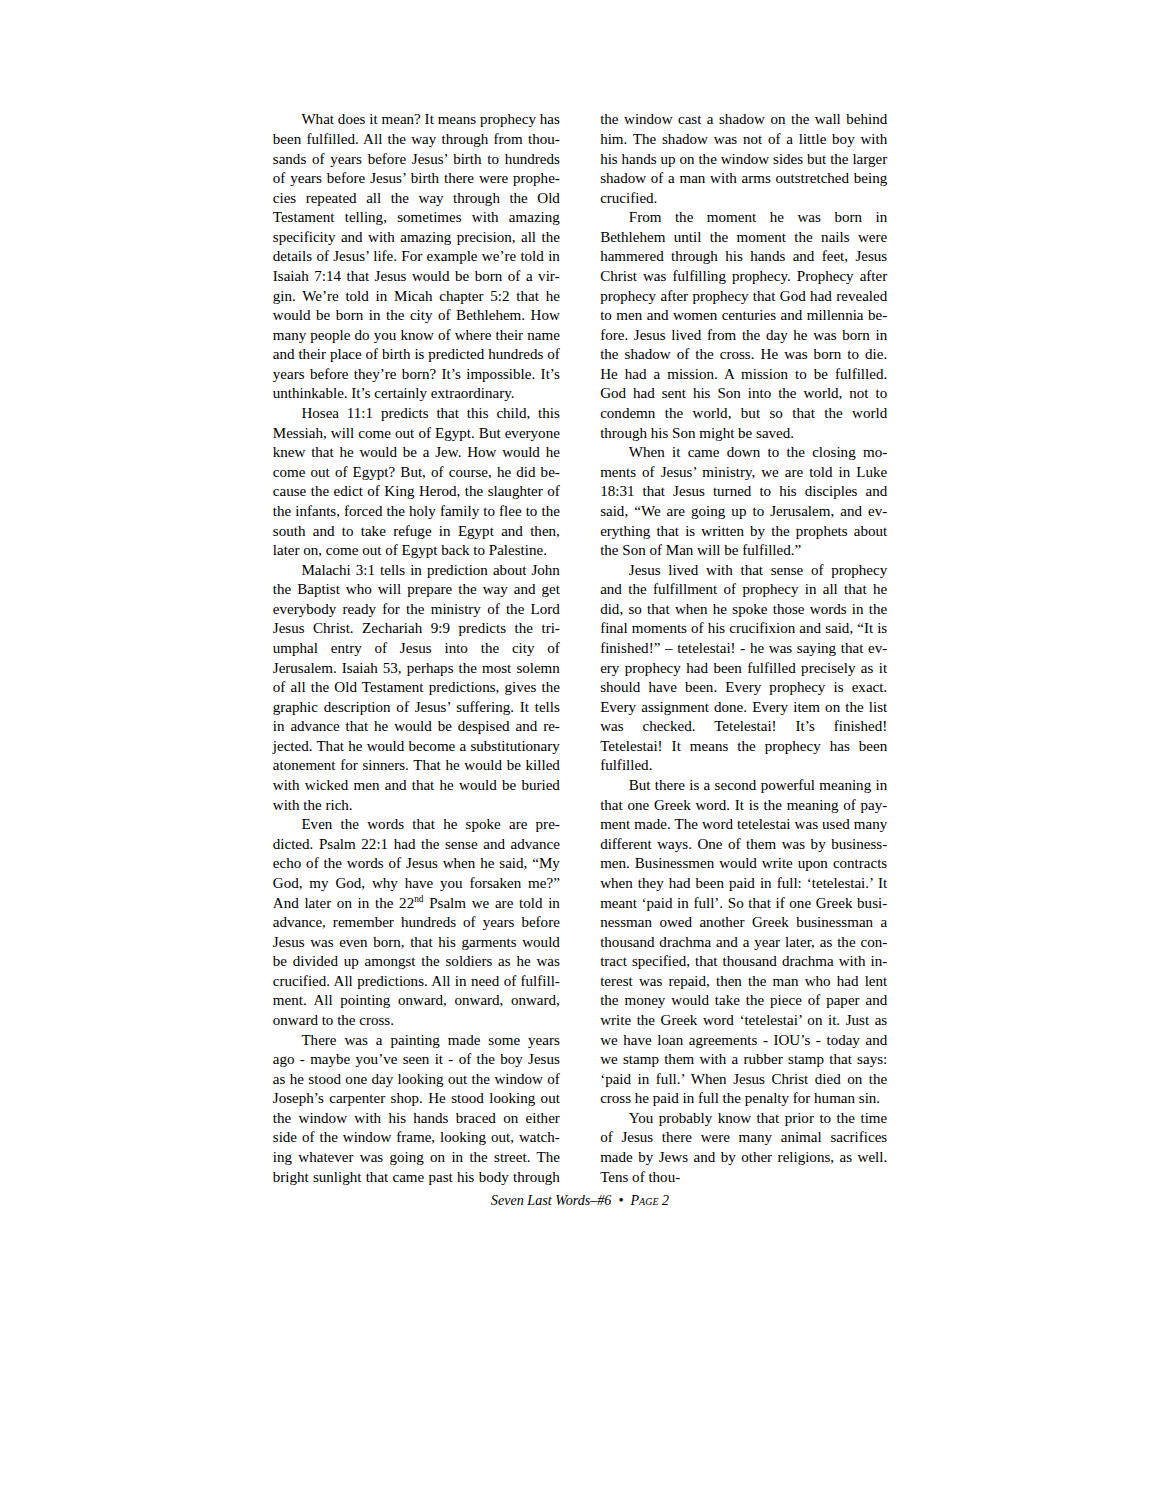What does it mean? It means prophecy has been fulfilled. All the way through from thousands of years before Jesus’ birth to hundreds of years before Jesus’ birth there were prophecies repeated all the way through the Old Testament telling, sometimes with amazing specificity and with amazing precision, all the details of Jesus’ life. For example we’re told in Isaiah 7:14 that Jesus would be born of a virgin. We’re told in Micah chapter 5:2 that he would be born in the city of Bethlehem. How many people do you know of where their name and their place of birth is predicted hundreds of years before they’re born? It’s impossible. It’s unthinkable. It’s certainly extraordinary.
Hosea 11:1 predicts that this child, this Messiah, will come out of Egypt. But everyone knew that he would be a Jew. How would he come out of Egypt? But, of course, he did because the edict of King Herod, the slaughter of the infants, forced the holy family to flee to the south and to take refuge in Egypt and then, later on, come out of Egypt back to Palestine.
Malachi 3:1 tells in prediction about John the Baptist who will prepare the way and get everybody ready for the ministry of the Lord Jesus Christ. Zechariah 9:9 predicts the triumphal entry of Jesus into the city of Jerusalem. Isaiah 53, perhaps the most solemn of all the Old Testament predictions, gives the graphic description of Jesus’ suffering. It tells in advance that he would be despised and rejected. That he would become a substitutionary atonement for sinners. That he would be killed with wicked men and that he would be buried with the rich.
Even the words that he spoke are predicted. Psalm 22:1 had the sense and advance echo of the words of Jesus when he said, “My God, my God, why have you forsaken me?” And later on in the 22nd Psalm we are told in advance, remember hundreds of years before Jesus was even born, that his garments would be divided up amongst the soldiers as he was crucified. All predictions. All in need of fulfillment. All pointing onward, onward, onward, onward to the cross.
There was a painting made some years ago - maybe you’ve seen it - of the boy Jesus as he stood one day looking out the window of Joseph’s carpenter shop. He stood looking out the window with his hands braced on either side of the window frame, looking out, watching whatever was going on in the street. The bright sunlight that came past his body through the window cast a shadow on the wall behind him. The shadow was not of a little boy with his hands up on the window sides but the larger shadow of a man with arms outstretched being crucified.
From the moment he was born in Bethlehem until the moment the nails were hammered through his hands and feet, Jesus Christ was fulfilling prophecy. Prophecy after prophecy after prophecy that God had revealed to men and women centuries and millennia before. Jesus lived from the day he was born in the shadow of the cross. He was born to die. He had a mission. A mission to be fulfilled. God had sent his Son into the world, not to condemn the world, but so that the world through his Son might be saved.
When it came down to the closing moments of Jesus’ ministry, we are told in Luke 18:31 that Jesus turned to his disciples and said, “We are going up to Jerusalem, and everything that is written by the prophets about the Son of Man will be fulfilled.”
Jesus lived with that sense of prophecy and the fulfillment of prophecy in all that he did, so that when he spoke those words in the final moments of his crucifixion and said, “It is finished!” – tetelestai! - he was saying that every prophecy had been fulfilled precisely as it should have been. Every prophecy is exact. Every assignment done. Every item on the list was checked. Tetelestai! It’s finished! Tetelestai! It means the prophecy has been fulfilled.
But there is a second powerful meaning in that one Greek word. It is the meaning of payment made. The word tetelestai was used many different ways. One of them was by businessmen. Businessmen would write upon contracts when they had been paid in full: ‘tetelestai.’ It meant ‘paid in full’. So that if one Greek businessman owed another Greek businessman a thousand drachma and a year later, as the contract specified, that thousand drachma with interest was repaid, then the man who had lent the money would take the piece of paper and write the Greek word ‘tetelestai’ on it. Just as we have loan agreements - IOU’s - today and we stamp them with a rubber stamp that says: ‘paid in full.’ When Jesus Christ died on the cross he paid in full the penalty for human sin.
You probably know that prior to the time of Jesus there were many animal sacrifices made by Jews and by other religions, as well. Tens of thou-
Seven Last Words–#6 • Page 2